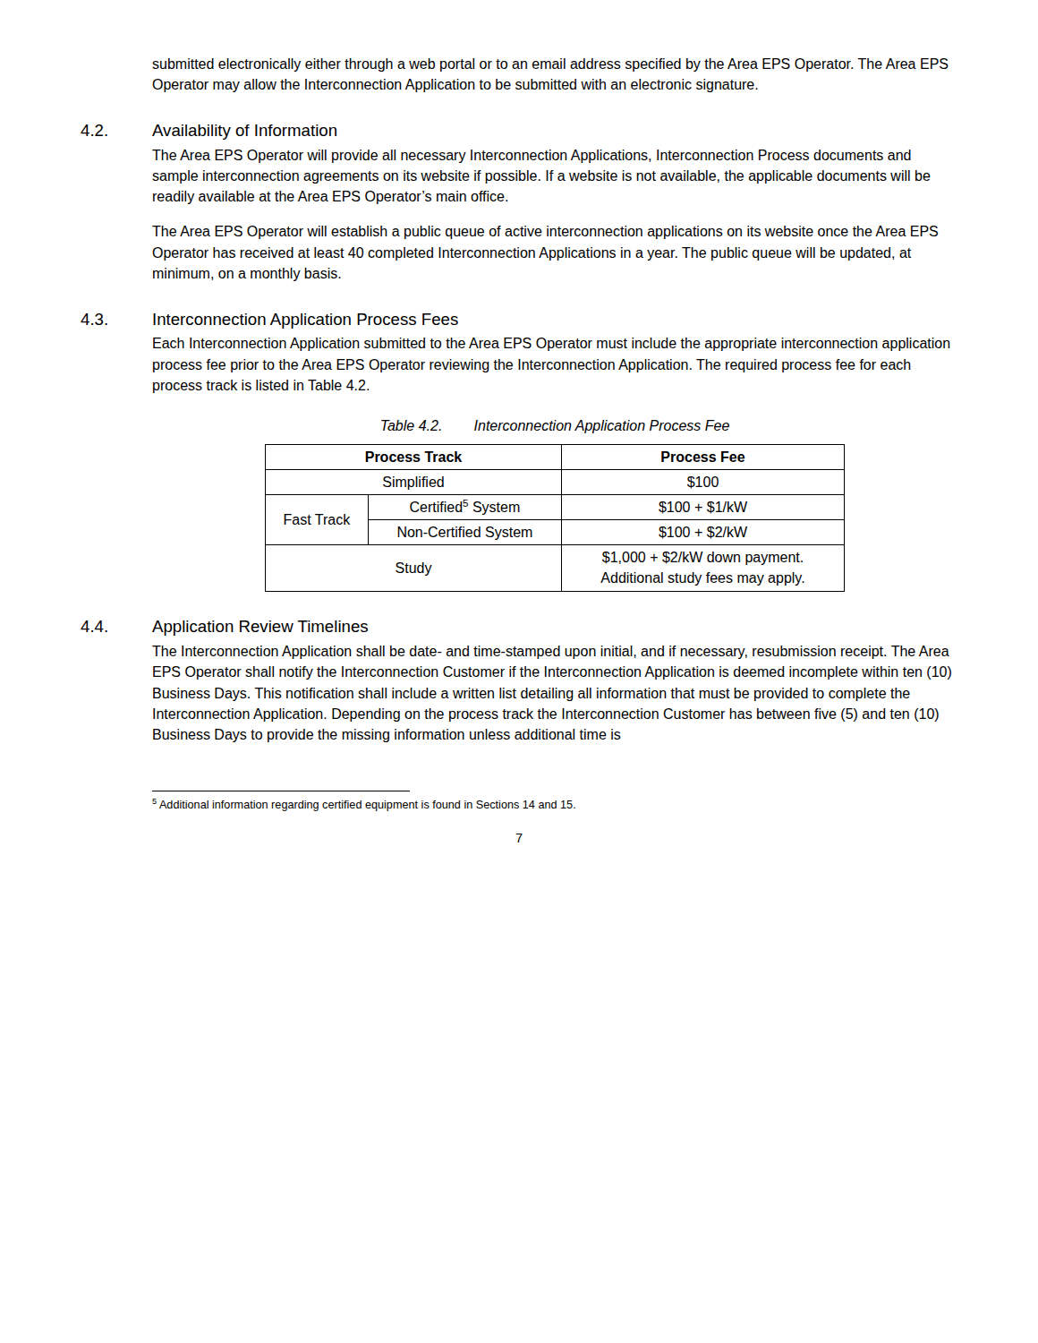submitted electronically either through a web portal or to an email address specified by the Area EPS Operator. The Area EPS Operator may allow the Interconnection Application to be submitted with an electronic signature.
4.2.
Availability of Information
The Area EPS Operator will provide all necessary Interconnection Applications, Interconnection Process documents and sample interconnection agreements on its website if possible. If a website is not available, the applicable documents will be readily available at the Area EPS Operator’s main office.
The Area EPS Operator will establish a public queue of active interconnection applications on its website once the Area EPS Operator has received at least 40 completed Interconnection Applications in a year. The public queue will be updated, at minimum, on a monthly basis.
4.3.
Interconnection Application Process Fees
Each Interconnection Application submitted to the Area EPS Operator must include the appropriate interconnection application process fee prior to the Area EPS Operator reviewing the Interconnection Application. The required process fee for each process track is listed in Table 4.2.
Table 4.2. Interconnection Application Process Fee
| Process Track | Process Fee |
| --- | --- |
| Simplified | $100 |
| Fast Track | Certified 5 System | $100 + $1/kW |
| Non-Certified System | $100 + $2/kW |
| Study | $1,000 + $2/kW down payment. Additional study fees may apply. |
4.4.
Application Review Timelines
The Interconnection Application shall be date- and time-stamped upon initial, and if necessary, resubmission receipt. The Area EPS Operator shall notify the Interconnection Customer if the Interconnection Application is deemed incomplete within ten (10) Business Days. This notification shall include a written list detailing all information that must be provided to complete the Interconnection Application. Depending on the process track the Interconnection Customer has between five (5) and ten (10) Business Days to provide the missing information unless additional time is
5 Additional information regarding certified equipment is found in Sections 14 and 15.
7